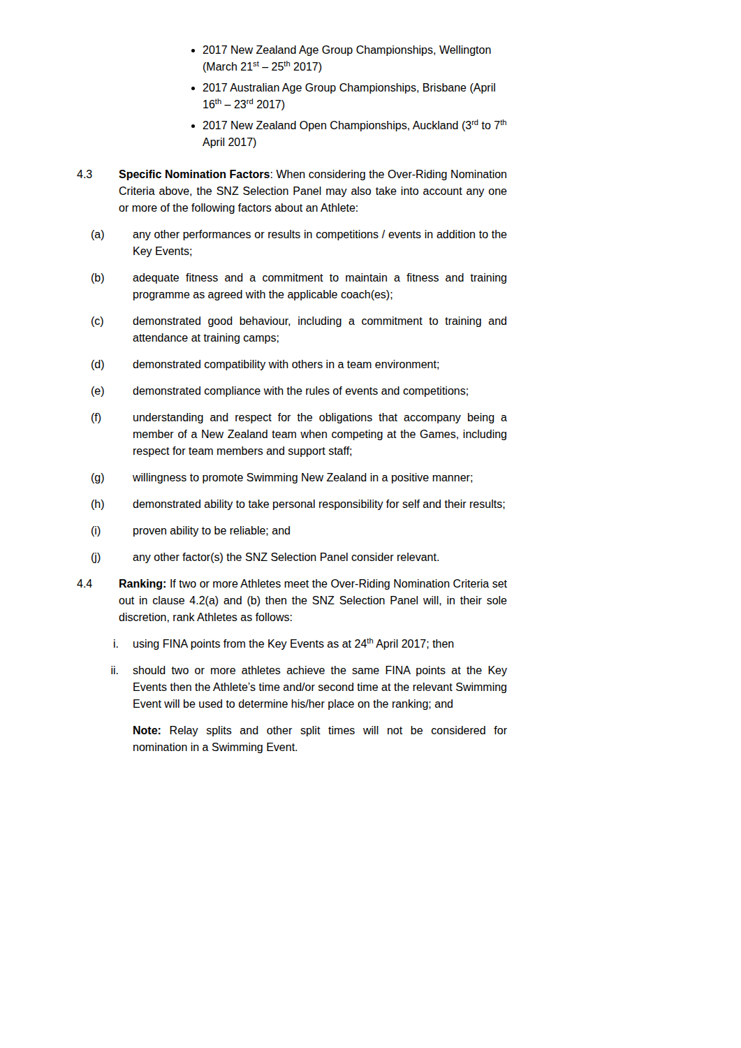2017 New Zealand Age Group Championships, Wellington (March 21st – 25th 2017)
2017 Australian Age Group Championships, Brisbane (April 16th – 23rd 2017)
2017 New Zealand Open Championships, Auckland (3rd to 7th April 2017)
4.3
Specific Nomination Factors: When considering the Over-Riding Nomination Criteria above, the SNZ Selection Panel may also take into account any one or more of the following factors about an Athlete:
(a)
any other performances or results in competitions / events in addition to the Key Events;
(b)
adequate fitness and a commitment to maintain a fitness and training programme as agreed with the applicable coach(es);
(c)
demonstrated good behaviour, including a commitment to training and attendance at training camps;
(d)
demonstrated compatibility with others in a team environment;
(e)
demonstrated compliance with the rules of events and competitions;
(f)
understanding and respect for the obligations that accompany being a member of a New Zealand team when competing at the Games, including respect for team members and support staff;
(g)
willingness to promote Swimming New Zealand in a positive manner;
(h)
demonstrated ability to take personal responsibility for self and their results;
(i)
proven ability to be reliable; and
(j)
any other factor(s) the SNZ Selection Panel consider relevant.
4.4
Ranking: If two or more Athletes meet the Over-Riding Nomination Criteria set out in clause 4.2(a) and (b) then the SNZ Selection Panel will, in their sole discretion, rank Athletes as follows:
i.
using FINA points from the Key Events as at 24th April 2017; then
ii.
should two or more athletes achieve the same FINA points at the Key Events then the Athlete’s time and/or second time at the relevant Swimming Event will be used to determine his/her place on the ranking; and
Note: Relay splits and other split times will not be considered for nomination in a Swimming Event.